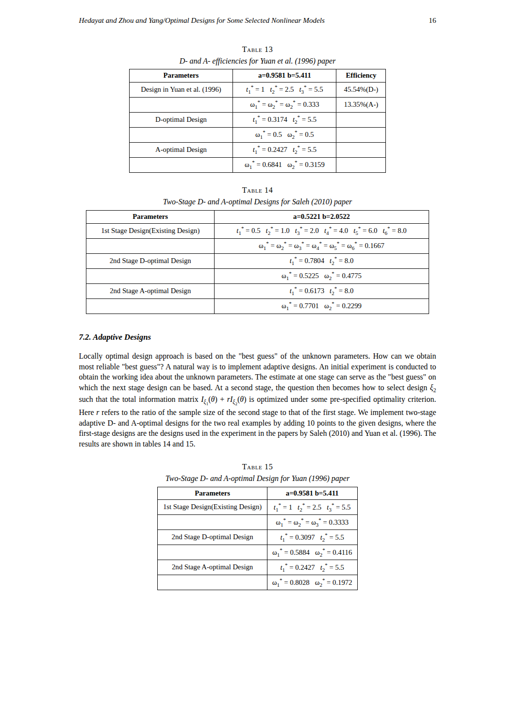Hedayat and Zhou and Yang/Optimal Designs for Some Selected Nonlinear Models 16
Table 13 D- and A- efficiencies for Yuan et al. (1996) paper
| Parameters | a=0.9581 b=5.411 | Efficiency |
| --- | --- | --- |
| Design in Yuan et al. (1996) | t 1 * = 1 t 2 * = 2.5 t 3 * = 5.5 | 45.54%(D-) |
| | ω 1 * = ω 2 * = ω 2 * = 0.333 | 13.35%(A-) |
| D-optimal Design | t 1 * = 0.3174 t 2 * = 5.5 | |
| | ω 1 * = 0.5 ω 2 * = 0.5 | |
| A-optimal Design | t 1 * = 0.2427 t 2 * = 5.5 | |
| | ω 1 * = 0.6841 ω 2 * = 0.3159 | |
Table 14 Two-Stage D- and A-optimal Designs for Saleh (2010) paper
| Parameters | a=0.5221 b=2.0522 |
| --- | --- |
| 1st Stage Design(Existing Design) | t 1 * = 0.5 t 2 * = 1.0 t 3 * = 2.0 t 4 * = 4.0 t 5 * = 6.0 t 6 * = 8.0 |
| | ω 1 * = ω 2 * = ω 3 * = ω 4 * = ω 5 * = ω 6 * = 0.1667 |
| 2nd Stage D-optimal Design | t 1 * = 0.7804 t 2 * = 8.0 |
| | ω 1 * = 0.5225 ω 2 * = 0.4775 |
| 2nd Stage A-optimal Design | t 1 * = 0.6173 t 2 * = 8.0 |
| | ω 1 * = 0.7701 ω 2 * = 0.2299 |
7.2. Adaptive Designs
Locally optimal design approach is based on the "best guess" of the unknown parameters. How can we obtain most reliable "best guess"? A natural way is to implement adaptive designs. An initial experiment is conducted to obtain the working idea about the unknown parameters. The estimate at one stage can serve as the "best guess" on which the next stage design can be based. At a second stage, the question then becomes how to select design ξ2 such that the total information matrix Iξ1(θ) + rIξ2(θ) is optimized under some pre-specified optimality criterion. Here r refers to the ratio of the sample size of the second stage to that of the first stage. We implement two-stage adaptive D- and A-optimal designs for the two real examples by adding 10 points to the given designs, where the first-stage designs are the designs used in the experiment in the papers by Saleh (2010) and Yuan et al. (1996). The results are shown in tables 14 and 15.
Table 15 Two-Stage D- and A-optimal Design for Yuan (1996) paper
| Parameters | a=0.9581 b=5.411 |
| --- | --- |
| 1st Stage Design(Existing Design) | t 1 * = 1 t 2 * = 2.5 t 3 * = 5.5 |
| | ω 1 * = ω 2 * = ω 3 * = 0.3333 |
| 2nd Stage D-optimal Design | t 1 * = 0.3097 t 2 * = 5.5 |
| | ω 1 * = 0.5884 ω 2 * = 0.4116 |
| 2nd Stage A-optimal Design | t 1 * = 0.2427 t 2 * = 5.5 |
| | ω 1 * = 0.8028 ω 2 * = 0.1972 |